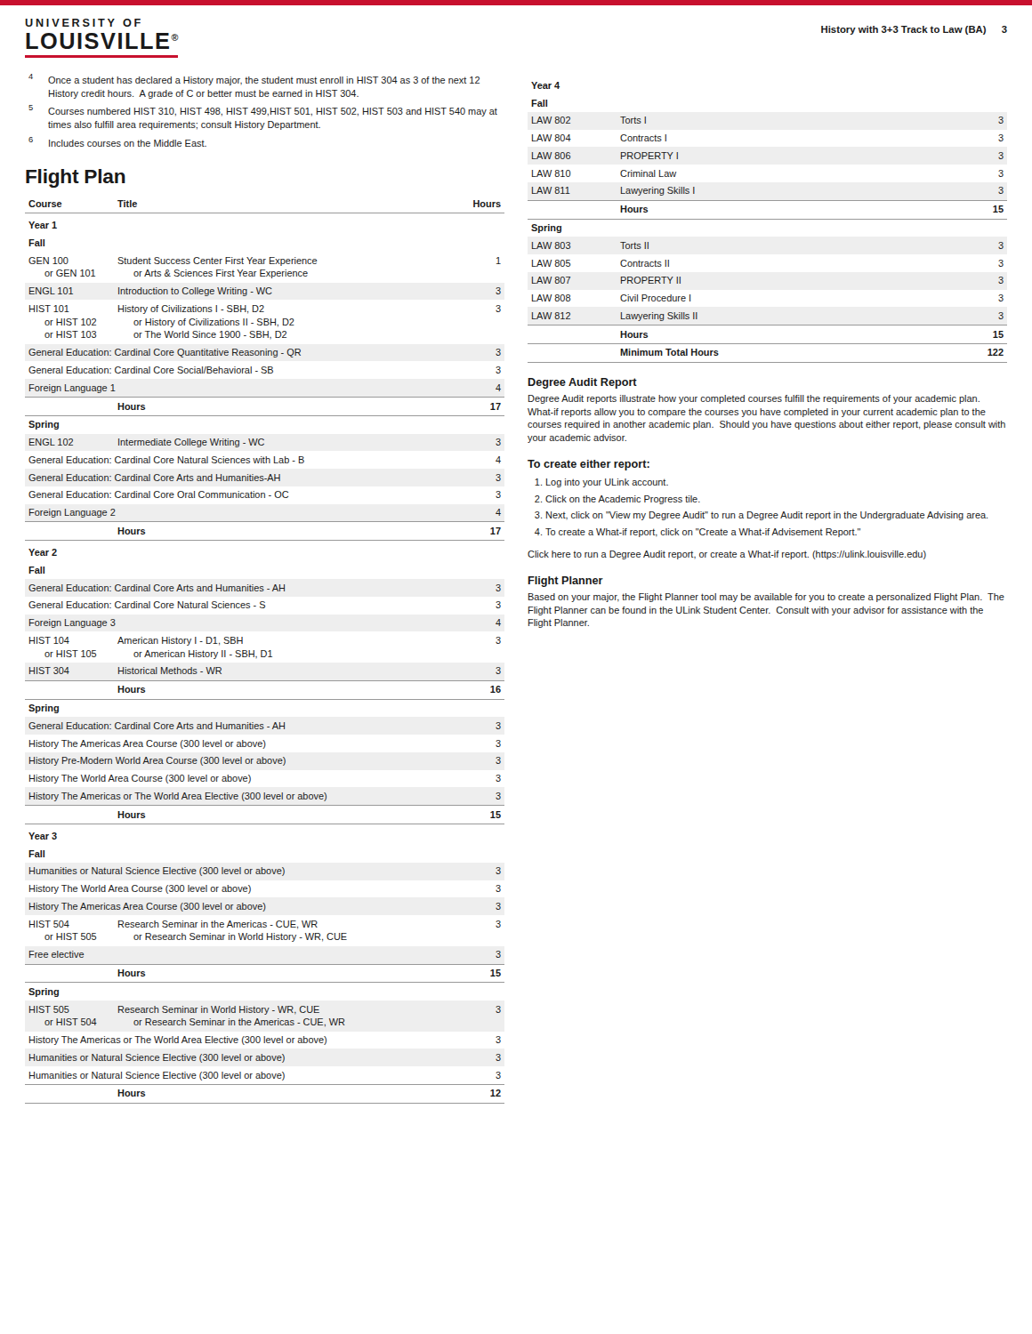UNIVERSITY OF
LOUISVILLE®
History with 3+3 Track to Law (BA) 3
Once a student has declared a History major, the student must enroll in HIST 304 as 3 of the next 12 History credit hours. A grade of C or better must be earned in HIST 304.
Courses numbered HIST 310, HIST 498, HIST 499,HIST 501, HIST 502, HIST 503 and HIST 540 may at times also fulfill area requirements; consult History Department.
Includes courses on the Middle East.
Flight Plan
| Course | Title | Hours |
| --- | --- | --- |
| Year 1 |
| Fall |
| GEN 100 or GEN 101 | Student Success Center First Year Experience or Arts & Sciences First Year Experience | 1 |
| ENGL 101 | Introduction to College Writing - WC | 3 |
| HIST 101 or HIST 102 or HIST 103 | History of Civilizations I - SBH, D2 or History of Civilizations II - SBH, D2 or The World Since 1900 - SBH, D2 | 3 |
| General Education: Cardinal Core Quantitative Reasoning - QR | 3 |
| General Education: Cardinal Core Social/Behavioral - SB | 3 |
| Foreign Language 1 | 4 |
| | Hours | 17 |
| Spring |
| ENGL 102 | Intermediate College Writing - WC | 3 |
| General Education: Cardinal Core Natural Sciences with Lab - B | 4 |
| General Education: Cardinal Core Arts and Humanities-AH | 3 |
| General Education: Cardinal Core Oral Communication - OC | 3 |
| Foreign Language 2 | 4 |
| | Hours | 17 |
| Year 2 |
| Fall |
| General Education: Cardinal Core Arts and Humanities - AH | 3 |
| General Education: Cardinal Core Natural Sciences - S | 3 |
| Foreign Language 3 | 4 |
| HIST 104 or HIST 105 | American History I - D1, SBH or American History II - SBH, D1 | 3 |
| HIST 304 | Historical Methods - WR | 3 |
| | Hours | 16 |
| Spring |
| General Education: Cardinal Core Arts and Humanities - AH | 3 |
| History The Americas Area Course (300 level or above) | 3 |
| History Pre-Modern World Area Course (300 level or above) | 3 |
| History The World Area Course (300 level or above) | 3 |
| History The Americas or The World Area Elective (300 level or above) | 3 |
| | Hours | 15 |
| Year 3 |
| Fall |
| Humanities or Natural Science Elective (300 level or above) | 3 |
| History The World Area Course (300 level or above) | 3 |
| History The Americas Area Course (300 level or above) | 3 |
| HIST 504 or HIST 505 | Research Seminar in the Americas - CUE, WR or Research Seminar in World History - WR, CUE | 3 |
| Free elective | 3 |
| | Hours | 15 |
| Spring |
| HIST 505 or HIST 504 | Research Seminar in World History - WR, CUE or Research Seminar in the Americas - CUE, WR | 3 |
| History The Americas or The World Area Elective (300 level or above) | 3 |
| Humanities or Natural Science Elective (300 level or above) | 3 |
| Humanities or Natural Science Elective (300 level or above) | 3 |
| | Hours | 12 |
| Year 4 |
| Fall |
| LAW 802 | Torts I | 3 |
| LAW 804 | Contracts I | 3 |
| LAW 806 | PROPERTY I | 3 |
| LAW 810 | Criminal Law | 3 |
| LAW 811 | Lawyering Skills I | 3 |
| | Hours | 15 |
| Spring |
| LAW 803 | Torts II | 3 |
| LAW 805 | Contracts II | 3 |
| LAW 807 | PROPERTY II | 3 |
| LAW 808 | Civil Procedure I | 3 |
| LAW 812 | Lawyering Skills II | 3 |
| | Hours | 15 |
| | Minimum Total Hours | 122 |
Degree Audit Report
Degree Audit reports illustrate how your completed courses fulfill the requirements of your academic plan. What-if reports allow you to compare the courses you have completed in your current academic plan to the courses required in another academic plan. Should you have questions about either report, please consult with your academic advisor.
To create either report:
Log into your ULink account.
Click on the Academic Progress tile.
Next, click on "View my Degree Audit" to run a Degree Audit report in the Undergraduate Advising area.
To create a What-if report, click on "Create a What-if Advisement Report."
Click here to run a Degree Audit report, or create a What-if report. (https://ulink.louisville.edu)
Flight Planner
Based on your major, the Flight Planner tool may be available for you to create a personalized Flight Plan. The Flight Planner can be found in the ULink Student Center. Consult with your advisor for assistance with the Flight Planner.